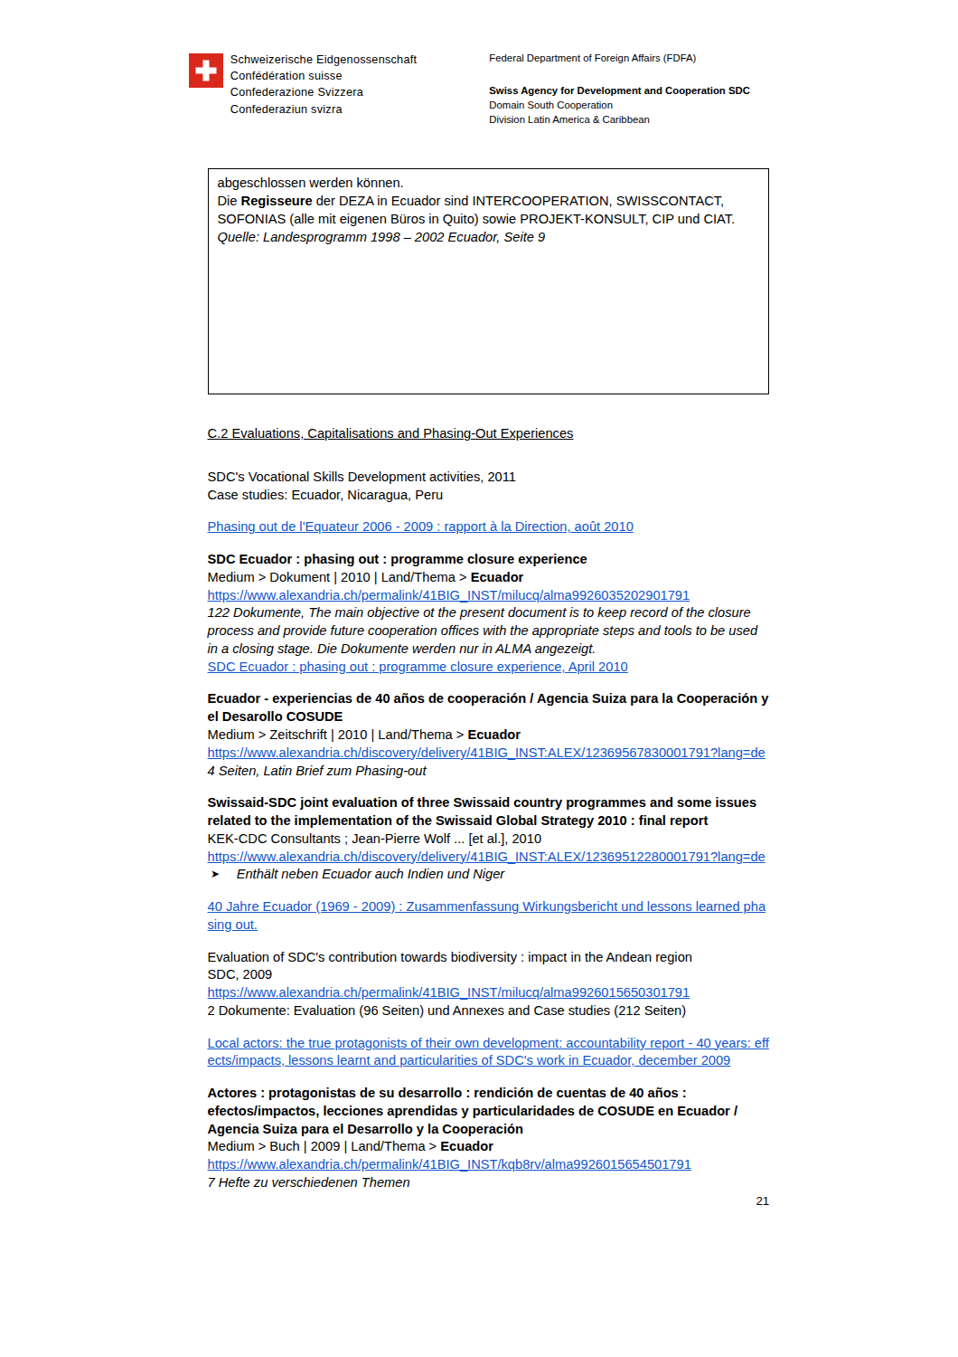Schweizerische Eidgenossenschaft
Confédération suisse
Confederazione Svizzera
Confederaziun svizra
Federal Department of Foreign Affairs (FDFA)
Swiss Agency for Development and Cooperation SDC
Domain South Cooperation
Division Latin America & Caribbean
abgeschlossen werden können.
Die Regisseure der DEZA in Ecuador sind INTERCOOPERATION, SWISSCONTACT, SOFONIAS (alle mit eigenen Büros in Quito) sowie PROJEKT-KONSULT, CIP und CIAT.
Quelle: Landesprogramm 1998 – 2002 Ecuador, Seite 9
C.2 Evaluations, Capitalisations and Phasing-Out Experiences
SDC's Vocational Skills Development activities, 2011
Case studies: Ecuador, Nicaragua, Peru
Phasing out de l'Equateur 2006 - 2009 : rapport à la Direction, août 2010
SDC Ecuador : phasing out : programme closure experience
Medium > Dokument | 2010 | Land/Thema > Ecuador
https://www.alexandria.ch/permalink/41BIG_INST/milucq/alma9926035202901791
122 Dokumente, The main objective ot the present document is to keep record of the closure process and provide future cooperation offices with the appropriate steps and tools to be used in a closing stage. Die Dokumente werden nur in ALMA angezeigt.
SDC Ecuador : phasing out : programme closure experience, April 2010
Ecuador - experiencias de 40 años de cooperación / Agencia Suiza para la Cooperación y el Desarollo COSUDE
Medium > Zeitschrift | 2010 | Land/Thema > Ecuador
https://www.alexandria.ch/discovery/delivery/41BIG_INST:ALEX/12369567830001791?lang=de
4 Seiten, Latin Brief zum Phasing-out
Swissaid-SDC joint evaluation of three Swissaid country programmes and some issues related to the implementation of the Swissaid Global Strategy 2010 : final report
KEK-CDC Consultants ; Jean-Pierre Wolf ... [et al.], 2010
https://www.alexandria.ch/discovery/delivery/41BIG_INST:ALEX/12369512280001791?lang=de
Enthält neben Ecuador auch Indien und Niger
40 Jahre Ecuador (1969 - 2009) : Zusammenfassung Wirkungsbericht und lessons learned phasing out.
Evaluation of SDC's contribution towards biodiversity : impact in the Andean region
SDC, 2009
https://www.alexandria.ch/permalink/41BIG_INST/milucq/alma9926015650301791
2 Dokumente: Evaluation (96 Seiten) und Annexes and Case studies (212 Seiten)
Local actors: the true protagonists of their own development: accountability report - 40 years: effects/impacts, lessons learnt and particularities of SDC's work in Ecuador, december 2009
Actores : protagonistas de su desarrollo : rendición de cuentas de 40 años : efectos/impactos, lecciones aprendidas y particularidades de COSUDE en Ecuador / Agencia Suiza para el Desarrollo y la Cooperación
Medium > Buch | 2009 | Land/Thema > Ecuador
https://www.alexandria.ch/permalink/41BIG_INST/kqb8rv/alma9926015654501791
7 Hefte zu verschiedenen Themen
21